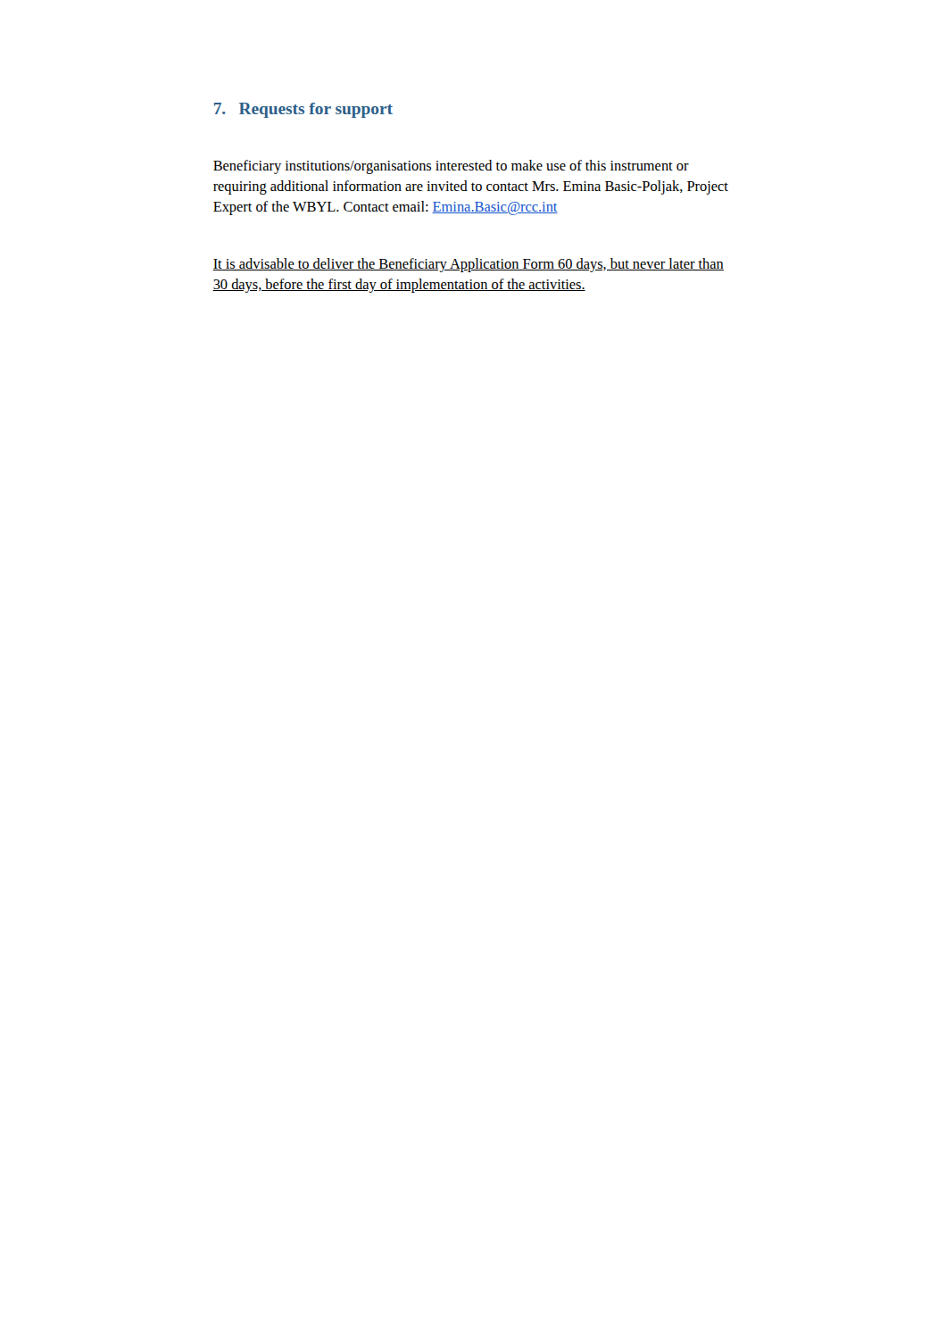7. Requests for support
Beneficiary institutions/organisations interested to make use of this instrument or requiring additional information are invited to contact Mrs. Emina Basic-Poljak, Project Expert of the WBYL. Contact email: Emina.Basic@rcc.int
It is advisable to deliver the Beneficiary Application Form 60 days, but never later than 30 days, before the first day of implementation of the activities.